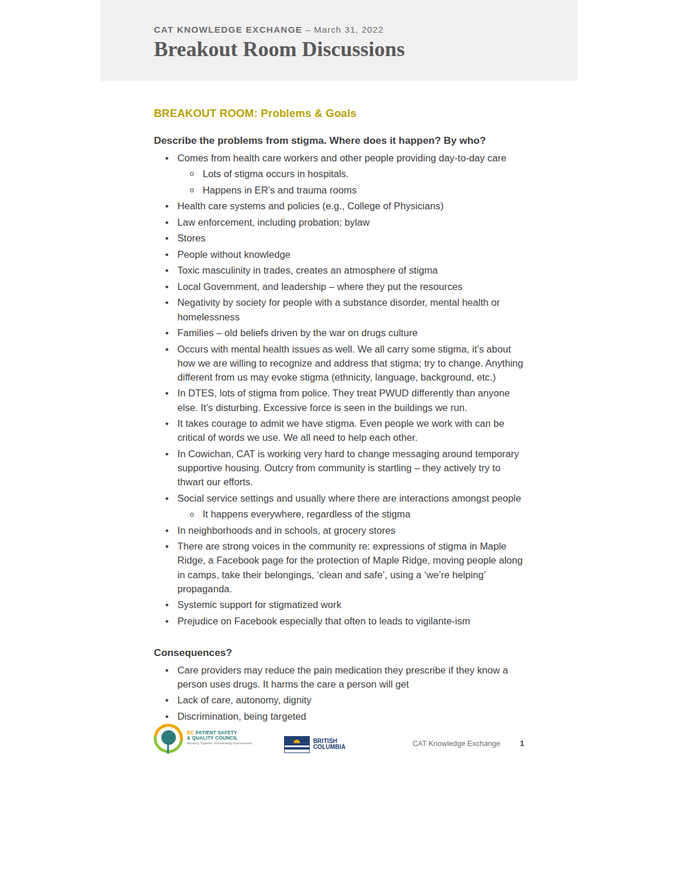CAT KNOWLEDGE EXCHANGE – March 31, 2022
Breakout Room Discussions
BREAKOUT ROOM: Problems & Goals
Describe the problems from stigma. Where does it happen? By who?
Comes from health care workers and other people providing day-to-day care
Lots of stigma occurs in hospitals.
Happens in ER’s and trauma rooms
Health care systems and policies (e.g., College of Physicians)
Law enforcement, including probation; bylaw
Stores
People without knowledge
Toxic masculinity in trades, creates an atmosphere of stigma
Local Government, and leadership – where they put the resources
Negativity by society for people with a substance disorder, mental health or homelessness
Families – old beliefs driven by the war on drugs culture
Occurs with mental health issues as well. We all carry some stigma, it’s about how we are willing to recognize and address that stigma; try to change. Anything different from us may evoke stigma (ethnicity, language, background, etc.)
In DTES, lots of stigma from police. They treat PWUD differently than anyone else. It’s disturbing. Excessive force is seen in the buildings we run.
It takes courage to admit we have stigma. Even people we work with can be critical of words we use. We all need to help each other.
In Cowichan, CAT is working very hard to change messaging around temporary supportive housing. Outcry from community is startling – they actively try to thwart our efforts.
Social service settings and usually where there are interactions amongst people
It happens everywhere, regardless of the stigma
In neighborhoods and in schools, at grocery stores
There are strong voices in the community re: expressions of stigma in Maple Ridge, a Facebook page for the protection of Maple Ridge, moving people along in camps, take their belongings, ‘clean and safe’, using a ‘we’re helping’ propaganda.
Systemic support for stigmatized work
Prejudice on Facebook especially that often to leads to vigilante-ism
Consequences?
Care providers may reduce the pain medication they prescribe if they know a person uses drugs. It harms the care a person will get
Lack of care, autonomy, dignity
Discrimination, being targeted
BC PATIENT SAFETY
& QUALITY COUNCIL
Working Together. Accelerating Improvement.
BRITISH
COLUMBIA
CAT Knowledge Exchange 1